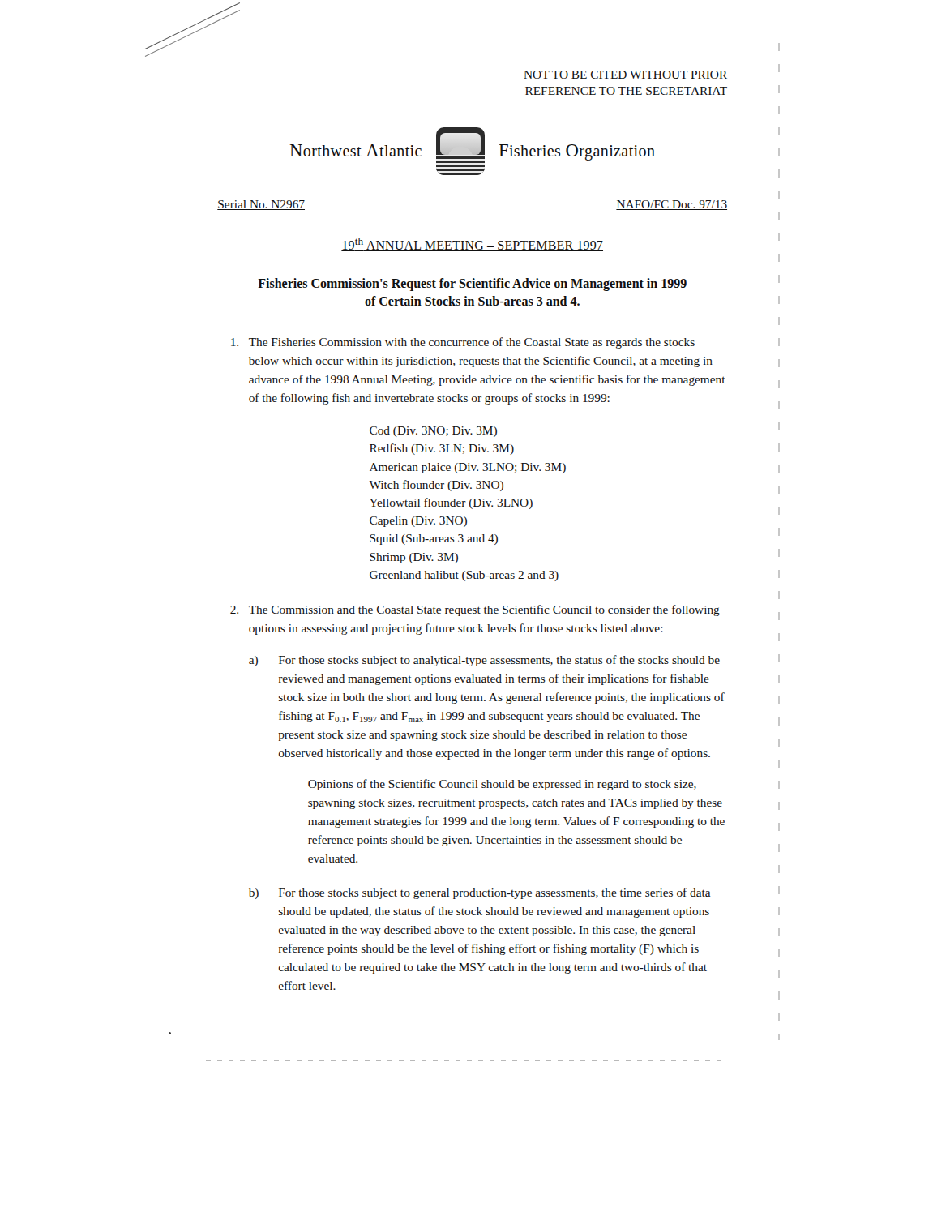NOT TO BE CITED WITHOUT PRIOR
REFERENCE TO THE SECRETARIAT
Northwest Atlantic
Fisheries Organization
Serial No. N2967
NAFO/FC Doc. 97/13
19th ANNUAL MEETING – SEPTEMBER 1997
Fisheries Commission's Request for Scientific Advice on Management in 1999
of Certain Stocks in Sub-areas 3 and 4.
The Fisheries Commission with the concurrence of the Coastal State as regards the stocks below which occur within its jurisdiction, requests that the Scientific Council, at a meeting in advance of the 1998 Annual Meeting, provide advice on the scientific basis for the management of the following fish and invertebrate stocks or groups of stocks in 1999:
Cod (Div. 3NO; Div. 3M)
Redfish (Div. 3LN; Div. 3M)
American plaice (Div. 3LNO; Div. 3M)
Witch flounder (Div. 3NO)
Yellowtail flounder (Div. 3LNO)
Capelin (Div. 3NO)
Squid (Sub-areas 3 and 4)
Shrimp (Div. 3M)
Greenland halibut (Sub-areas 2 and 3)
The Commission and the Coastal State request the Scientific Council to consider the following options in assessing and projecting future stock levels for those stocks listed above:
a) For those stocks subject to analytical-type assessments, the status of the stocks should be reviewed and management options evaluated in terms of their implications for fishable stock size in both the short and long term. As general reference points, the implications of fishing at F0.1, F1997 and Fmax in 1999 and subsequent years should be evaluated. The present stock size and spawning stock size should be described in relation to those observed historically and those expected in the longer term under this range of options.
Opinions of the Scientific Council should be expressed in regard to stock size, spawning stock sizes, recruitment prospects, catch rates and TACs implied by these management strategies for 1999 and the long term. Values of F corresponding to the reference points should be given. Uncertainties in the assessment should be evaluated.
b) For those stocks subject to general production-type assessments, the time series of data should be updated, the status of the stock should be reviewed and management options evaluated in the way described above to the extent possible. In this case, the general reference points should be the level of fishing effort or fishing mortality (F) which is calculated to be required to take the MSY catch in the long term and two-thirds of that effort level.